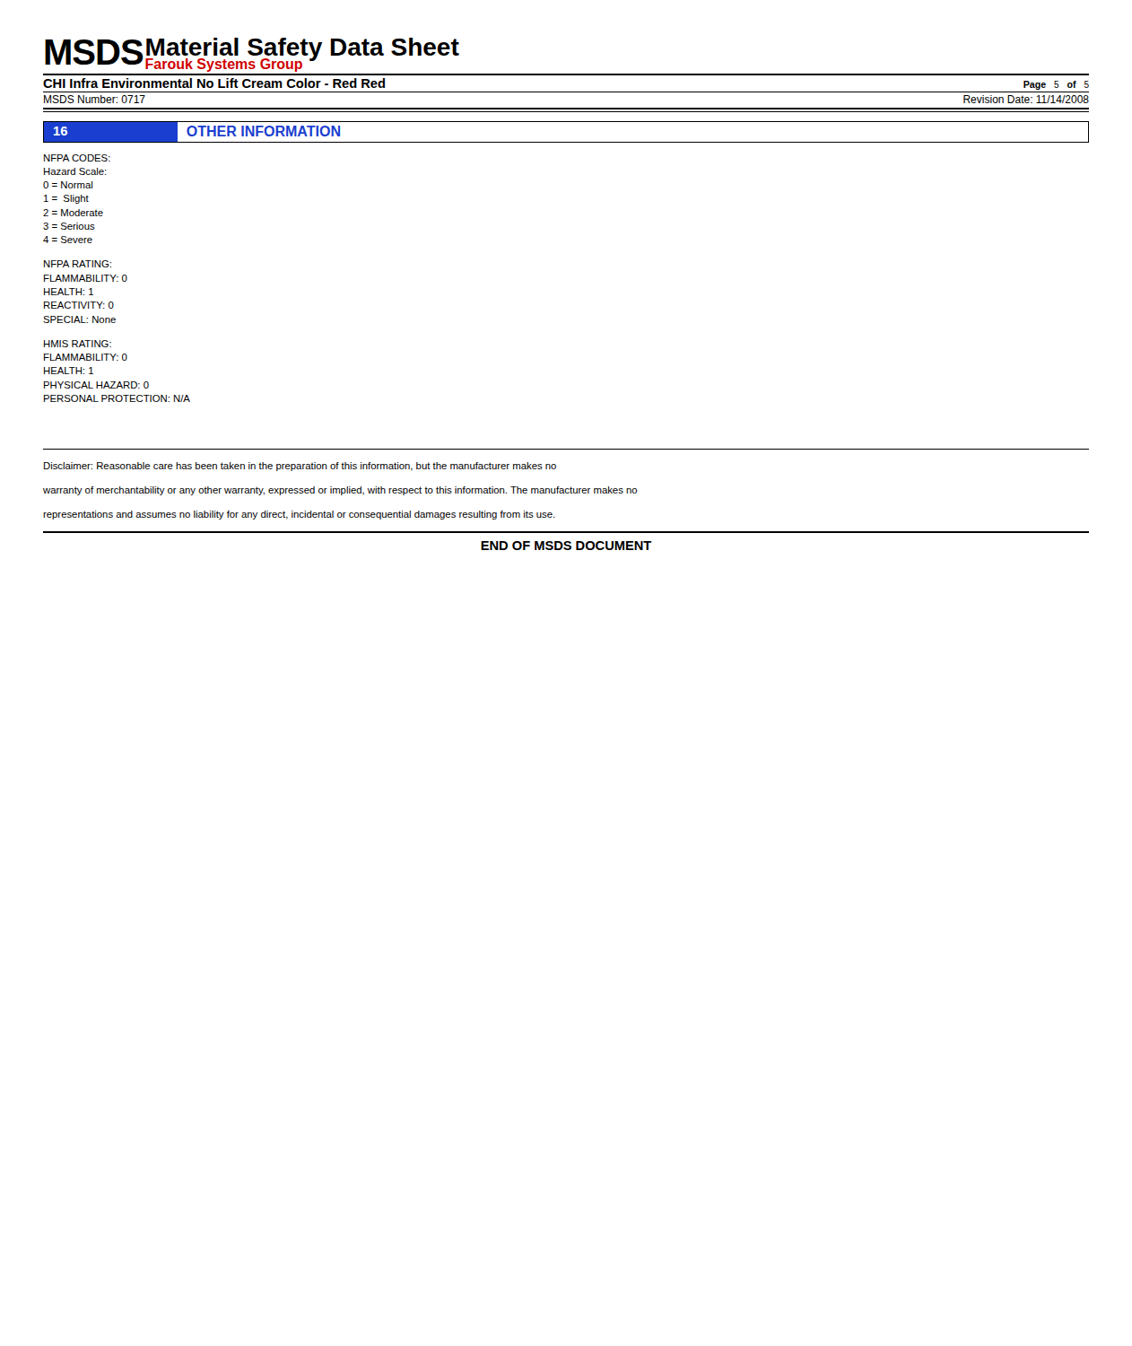MSDS
Material Safety Data Sheet
Farouk Systems Group
CHI Infra Environmental No Lift Cream Color - Red Red
Page 5 of 5
MSDS Number: 0717
Revision Date: 11/14/2008
16
OTHER INFORMATION
NFPA CODES:
Hazard Scale:
0 = Normal
1 = Slight
2 = Moderate
3 = Serious
4 = Severe
NFPA RATING:
FLAMMABILITY: 0
HEALTH: 1
REACTIVITY: 0
SPECIAL: None
HMIS RATING:
FLAMMABILITY: 0
HEALTH: 1
PHYSICAL HAZARD: 0
PERSONAL PROTECTION: N/A
Disclaimer: Reasonable care has been taken in the preparation of this information, but the manufacturer makes no
warranty of merchantability or any other warranty, expressed or implied, with respect to this information. The manufacturer makes no
representations and assumes no liability for any direct, incidental or consequential damages resulting from its use.
END OF MSDS DOCUMENT